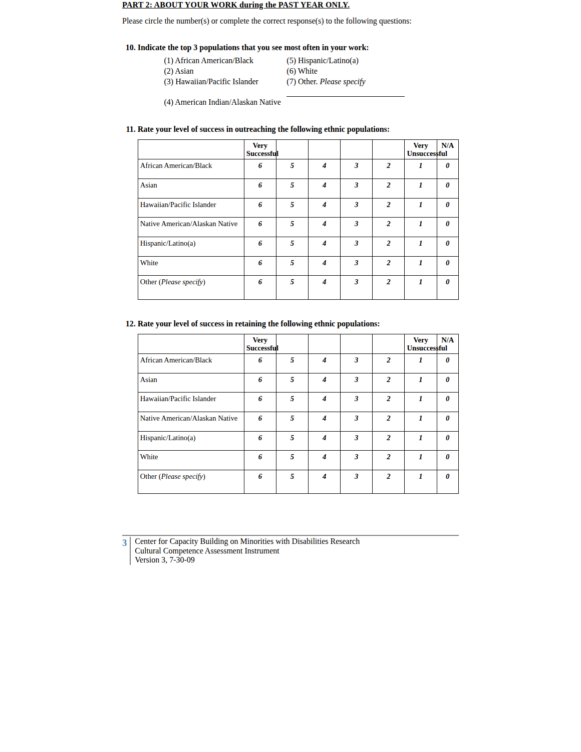PART 2: ABOUT YOUR WORK during the PAST YEAR ONLY.
Please circle the number(s) or complete the correct response(s) to the following questions:
Indicate the top 3 populations that you see most often in your work:
| (1) African American/Black | (5) Hispanic/Latino(a) |
| (2) Asian | (6) White |
| (3) Hawaiian/Pacific Islander | (7) Other. Please specify |
| (4) American Indian/Alaskan Native | |
Rate your level of success in outreaching the following ethnic populations:
| | Very Successful | | | | | Very Unsuccessful | N/A |
| --- | --- | --- | --- | --- | --- | --- | --- |
| African American/Black | 6 | 5 | 4 | 3 | 2 | 1 | 0 |
| Asian | 6 | 5 | 4 | 3 | 2 | 1 | 0 |
| Hawaiian/Pacific Islander | 6 | 5 | 4 | 3 | 2 | 1 | 0 |
| Native American/Alaskan Native | 6 | 5 | 4 | 3 | 2 | 1 | 0 |
| Hispanic/Latino(a) | 6 | 5 | 4 | 3 | 2 | 1 | 0 |
| White | 6 | 5 | 4 | 3 | 2 | 1 | 0 |
| Other ( Please specify ) | 6 | 5 | 4 | 3 | 2 | 1 | 0 |
Rate your level of success in retaining the following ethnic populations:
| | Very Successful | | | | | Very Unsuccessful | N/A |
| --- | --- | --- | --- | --- | --- | --- | --- |
| African American/Black | 6 | 5 | 4 | 3 | 2 | 1 | 0 |
| Asian | 6 | 5 | 4 | 3 | 2 | 1 | 0 |
| Hawaiian/Pacific Islander | 6 | 5 | 4 | 3 | 2 | 1 | 0 |
| Native American/Alaskan Native | 6 | 5 | 4 | 3 | 2 | 1 | 0 |
| Hispanic/Latino(a) | 6 | 5 | 4 | 3 | 2 | 1 | 0 |
| White | 6 | 5 | 4 | 3 | 2 | 1 | 0 |
| Other ( Please specify ) | 6 | 5 | 4 | 3 | 2 | 1 | 0 |
3
Center for Capacity Building on Minorities with Disabilities Research
Cultural Competence Assessment Instrument
Version 3, 7-30-09